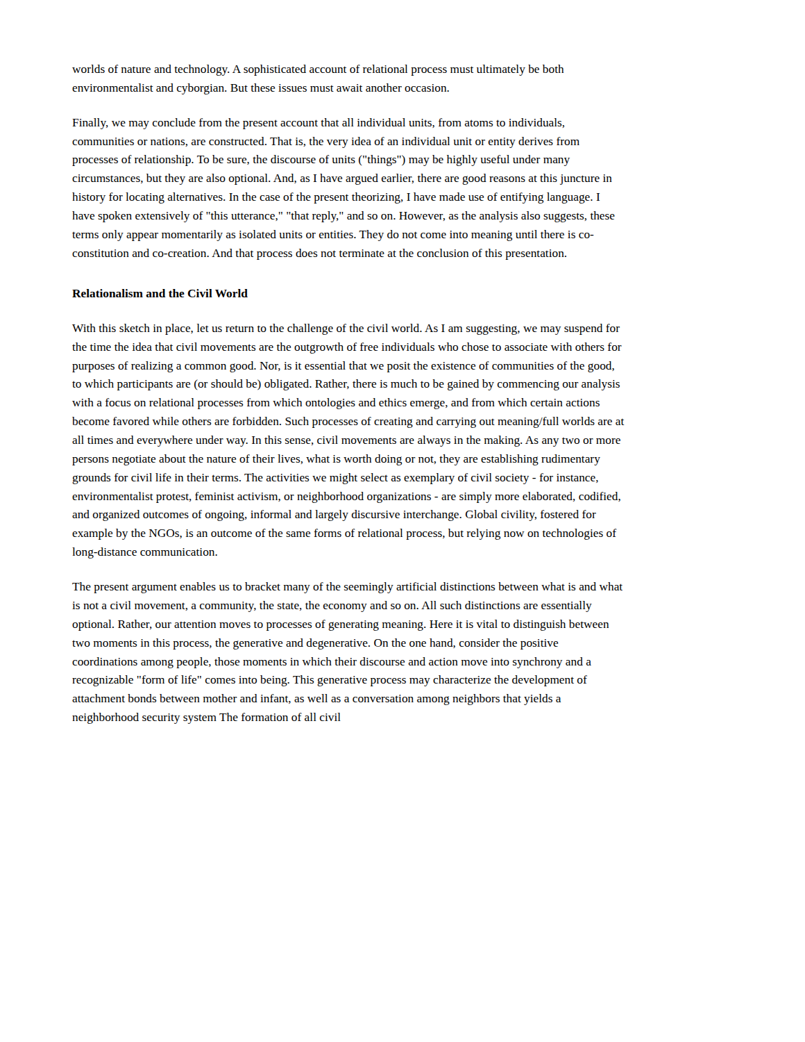worlds of nature and technology. A sophisticated account of relational process must ultimately be both environmentalist and cyborgian. But these issues must await another occasion.
Finally, we may conclude from the present account that all individual units, from atoms to individuals, communities or nations, are constructed. That is, the very idea of an individual unit or entity derives from processes of relationship. To be sure, the discourse of units ("things") may be highly useful under many circumstances, but they are also optional. And, as I have argued earlier, there are good reasons at this juncture in history for locating alternatives. In the case of the present theorizing, I have made use of entifying language. I have spoken extensively of "this utterance," "that reply," and so on. However, as the analysis also suggests, these terms only appear momentarily as isolated units or entities. They do not come into meaning until there is co-constitution and co-creation. And that process does not terminate at the conclusion of this presentation.
Relationalism and the Civil World
With this sketch in place, let us return to the challenge of the civil world. As I am suggesting, we may suspend for the time the idea that civil movements are the outgrowth of free individuals who chose to associate with others for purposes of realizing a common good. Nor, is it essential that we posit the existence of communities of the good, to which participants are (or should be) obligated. Rather, there is much to be gained by commencing our analysis with a focus on relational processes from which ontologies and ethics emerge, and from which certain actions become favored while others are forbidden. Such processes of creating and carrying out meaning/full worlds are at all times and everywhere under way. In this sense, civil movements are always in the making. As any two or more persons negotiate about the nature of their lives, what is worth doing or not, they are establishing rudimentary grounds for civil life in their terms. The activities we might select as exemplary of civil society - for instance, environmentalist protest, feminist activism, or neighborhood organizations - are simply more elaborated, codified, and organized outcomes of ongoing, informal and largely discursive interchange. Global civility, fostered for example by the NGOs, is an outcome of the same forms of relational process, but relying now on technologies of long-distance communication.
The present argument enables us to bracket many of the seemingly artificial distinctions between what is and what is not a civil movement, a community, the state, the economy and so on. All such distinctions are essentially optional. Rather, our attention moves to processes of generating meaning. Here it is vital to distinguish between two moments in this process, the generative and degenerative. On the one hand, consider the positive coordinations among people, those moments in which their discourse and action move into synchrony and a recognizable "form of life" comes into being. This generative process may characterize the development of attachment bonds between mother and infant, as well as a conversation among neighbors that yields a neighborhood security system The formation of all civil